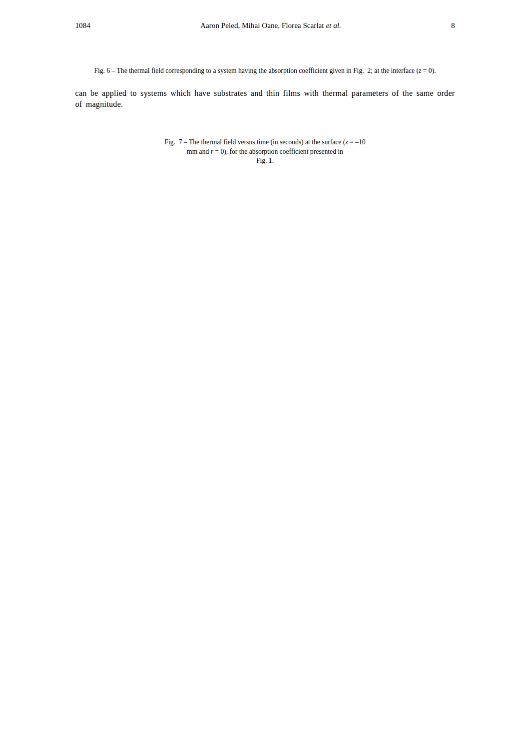1084 Aaron Peled, Mihai Oane, Florea Scarlat et al. 8
Fig. 6 – The thermal field corresponding to a system having the absorption coefficient given in Fig. 2; at the interface (z = 0).
can be applied to systems which have substrates and thin films with thermal parameters of the same order of magnitude.
Fig. 7 – The thermal field versus time (in seconds) at the surface (z = –10 mm and r = 0), for the absorption coefficient presented in Fig. 1.